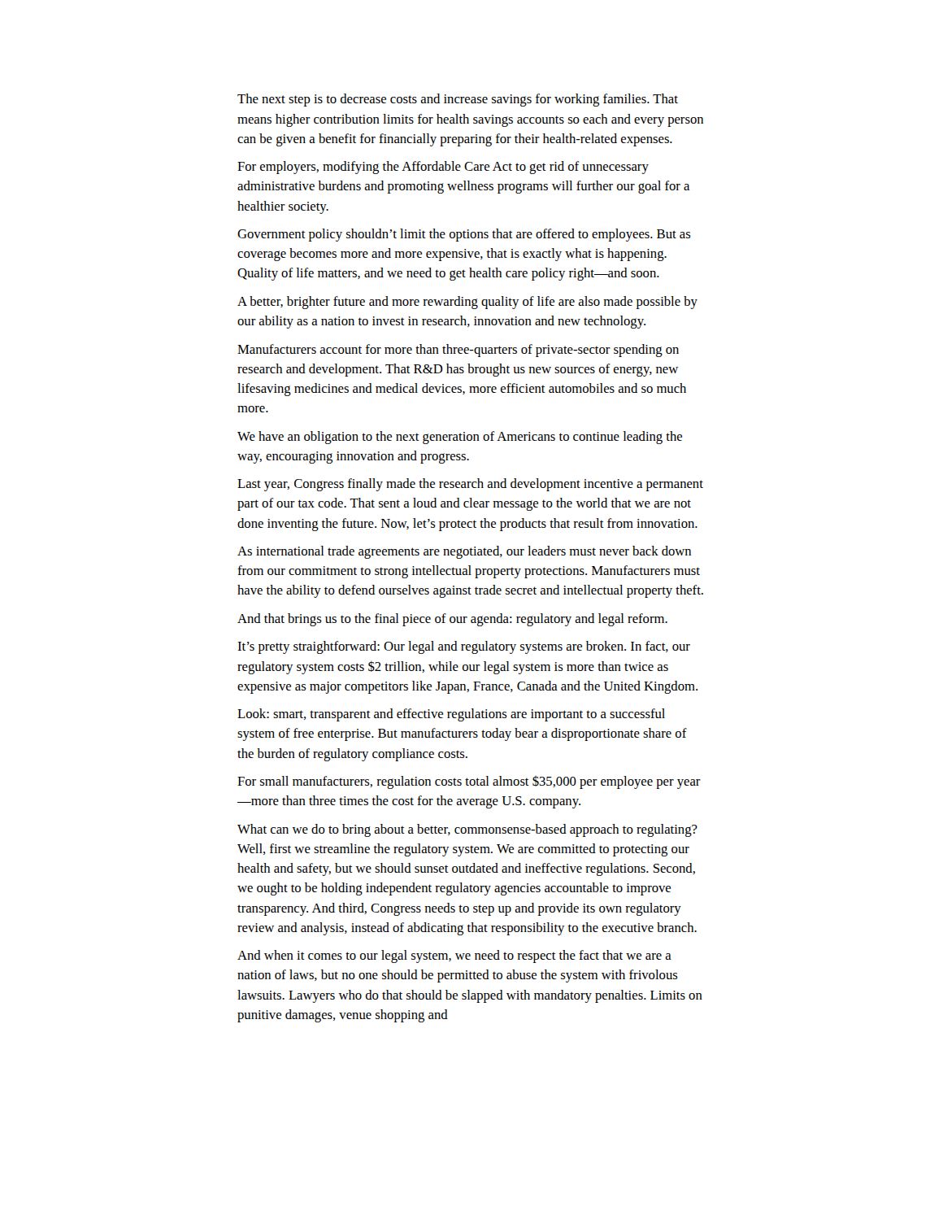The next step is to decrease costs and increase savings for working families. That means higher contribution limits for health savings accounts so each and every person can be given a benefit for financially preparing for their health-related expenses.
For employers, modifying the Affordable Care Act to get rid of unnecessary administrative burdens and promoting wellness programs will further our goal for a healthier society.
Government policy shouldn’t limit the options that are offered to employees. But as coverage becomes more and more expensive, that is exactly what is happening. Quality of life matters, and we need to get health care policy right—and soon.
A better, brighter future and more rewarding quality of life are also made possible by our ability as a nation to invest in research, innovation and new technology.
Manufacturers account for more than three-quarters of private-sector spending on research and development. That R&D has brought us new sources of energy, new lifesaving medicines and medical devices, more efficient automobiles and so much more.
We have an obligation to the next generation of Americans to continue leading the way, encouraging innovation and progress.
Last year, Congress finally made the research and development incentive a permanent part of our tax code. That sent a loud and clear message to the world that we are not done inventing the future. Now, let’s protect the products that result from innovation.
As international trade agreements are negotiated, our leaders must never back down from our commitment to strong intellectual property protections. Manufacturers must have the ability to defend ourselves against trade secret and intellectual property theft.
And that brings us to the final piece of our agenda: regulatory and legal reform.
It’s pretty straightforward: Our legal and regulatory systems are broken. In fact, our regulatory system costs $2 trillion, while our legal system is more than twice as expensive as major competitors like Japan, France, Canada and the United Kingdom.
Look: smart, transparent and effective regulations are important to a successful system of free enterprise. But manufacturers today bear a disproportionate share of the burden of regulatory compliance costs.
For small manufacturers, regulation costs total almost $35,000 per employee per year—more than three times the cost for the average U.S. company.
What can we do to bring about a better, commonsense-based approach to regulating? Well, first we streamline the regulatory system. We are committed to protecting our health and safety, but we should sunset outdated and ineffective regulations. Second, we ought to be holding independent regulatory agencies accountable to improve transparency. And third, Congress needs to step up and provide its own regulatory review and analysis, instead of abdicating that responsibility to the executive branch.
And when it comes to our legal system, we need to respect the fact that we are a nation of laws, but no one should be permitted to abuse the system with frivolous lawsuits. Lawyers who do that should be slapped with mandatory penalties. Limits on punitive damages, venue shopping and